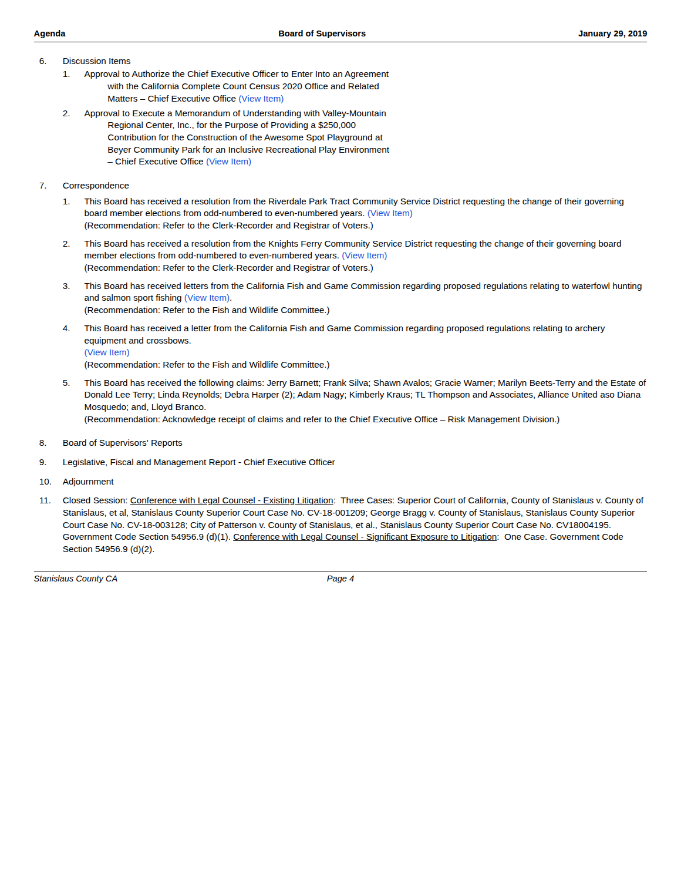Agenda
Board of Supervisors
January 29, 2019
6.
Discussion Items
1.
Approval to Authorize the Chief Executive Officer to Enter Into an Agreement with the California Complete Count Census 2020 Office and Related Matters – Chief Executive Office (View Item)
2.
Approval to Execute a Memorandum of Understanding with Valley-Mountain Regional Center, Inc., for the Purpose of Providing a $250,000 Contribution for the Construction of the Awesome Spot Playground at Beyer Community Park for an Inclusive Recreational Play Environment – Chief Executive Office (View Item)
7.
Correspondence
1.
This Board has received a resolution from the Riverdale Park Tract Community Service District requesting the change of their governing board member elections from odd-numbered to even-numbered years. (View Item)
(Recommendation: Refer to the Clerk-Recorder and Registrar of Voters.)
2.
This Board has received a resolution from the Knights Ferry Community Service District requesting the change of their governing board member elections from odd-numbered to even-numbered years. (View Item)
(Recommendation: Refer to the Clerk-Recorder and Registrar of Voters.)
3.
This Board has received letters from the California Fish and Game Commission regarding proposed regulations relating to waterfowl hunting and salmon sport fishing (View Item).
(Recommendation: Refer to the Fish and Wildlife Committee.)
4.
This Board has received a letter from the California Fish and Game Commission regarding proposed regulations relating to archery equipment and crossbows.
(View Item)
(Recommendation: Refer to the Fish and Wildlife Committee.)
5.
This Board has received the following claims: Jerry Barnett; Frank Silva; Shawn Avalos; Gracie Warner; Marilyn Beets-Terry and the Estate of Donald Lee Terry; Linda Reynolds; Debra Harper (2); Adam Nagy; Kimberly Kraus; TL Thompson and Associates, Alliance United aso Diana Mosquedo; and, Lloyd Branco.
(Recommendation: Acknowledge receipt of claims and refer to the Chief Executive Office – Risk Management Division.)
8.
Board of Supervisors' Reports
9.
Legislative, Fiscal and Management Report - Chief Executive Officer
10.
Adjournment
11.
Closed Session: Conference with Legal Counsel - Existing Litigation: Three Cases: Superior Court of California, County of Stanislaus v. County of Stanislaus, et al, Stanislaus County Superior Court Case No. CV-18-001209; George Bragg v. County of Stanislaus, Stanislaus County Superior Court Case No. CV-18-003128; City of Patterson v. County of Stanislaus, et al., Stanislaus County Superior Court Case No. CV18004195. Government Code Section 54956.9 (d)(1). Conference with Legal Counsel - Significant Exposure to Litigation: One Case. Government Code Section 54956.9 (d)(2).
Stanislaus County CA
Page 4